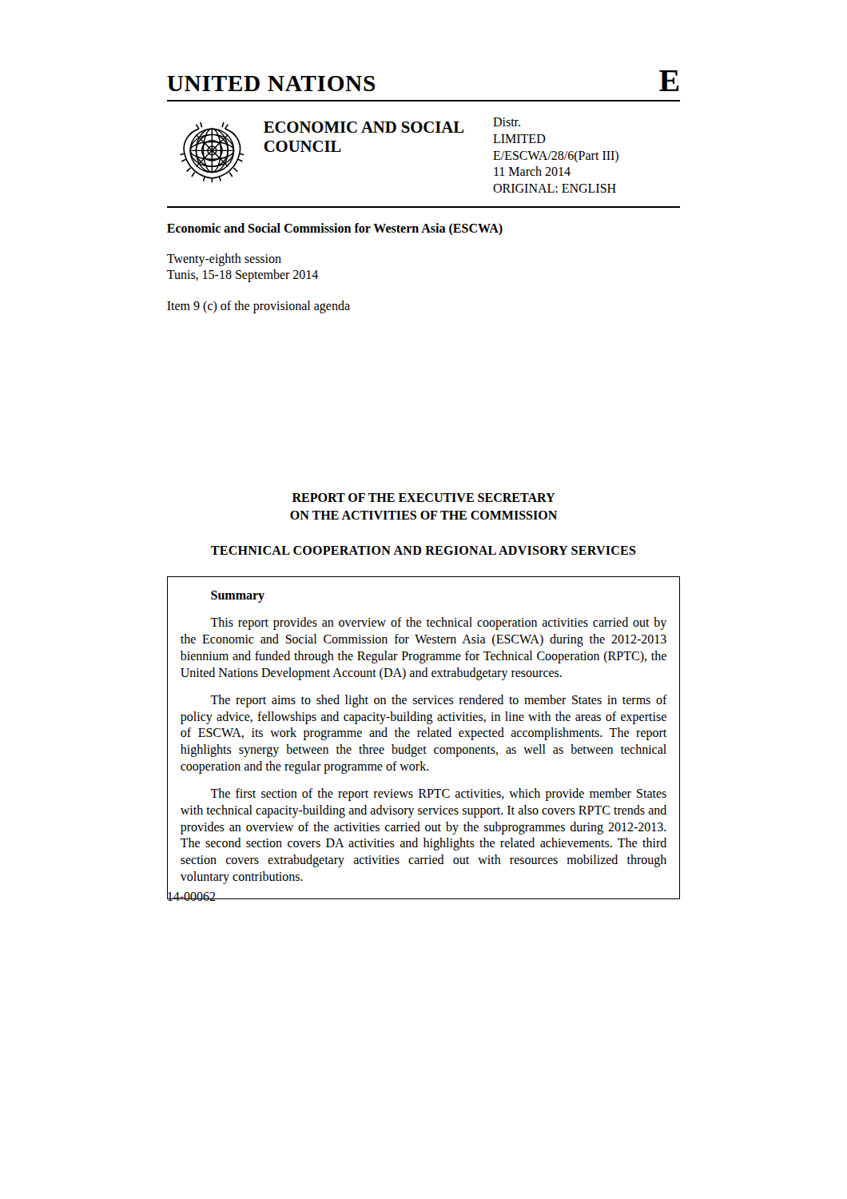UNITED NATIONS
E
ECONOMIC AND SOCIAL
COUNCIL
Distr.
LIMITED
E/ESCWA/28/6(Part III)
11 March 2014
ORIGINAL: ENGLISH
Economic and Social Commission for Western Asia (ESCWA)
Twenty-eighth session
Tunis, 15-18 September 2014
Item 9 (c) of the provisional agenda
REPORT OF THE EXECUTIVE SECRETARY ON THE ACTIVITIES OF THE COMMISSION
TECHNICAL COOPERATION AND REGIONAL ADVISORY SERVICES
Summary
This report provides an overview of the technical cooperation activities carried out by the Economic and Social Commission for Western Asia (ESCWA) during the 2012-2013 biennium and funded through the Regular Programme for Technical Cooperation (RPTC), the United Nations Development Account (DA) and extrabudgetary resources.
The report aims to shed light on the services rendered to member States in terms of policy advice, fellowships and capacity-building activities, in line with the areas of expertise of ESCWA, its work programme and the related expected accomplishments. The report highlights synergy between the three budget components, as well as between technical cooperation and the regular programme of work.
The first section of the report reviews RPTC activities, which provide member States with technical capacity-building and advisory services support. It also covers RPTC trends and provides an overview of the activities carried out by the subprogrammes during 2012-2013. The second section covers DA activities and highlights the related achievements. The third section covers extrabudgetary activities carried out with resources mobilized through voluntary contributions.
14-00062